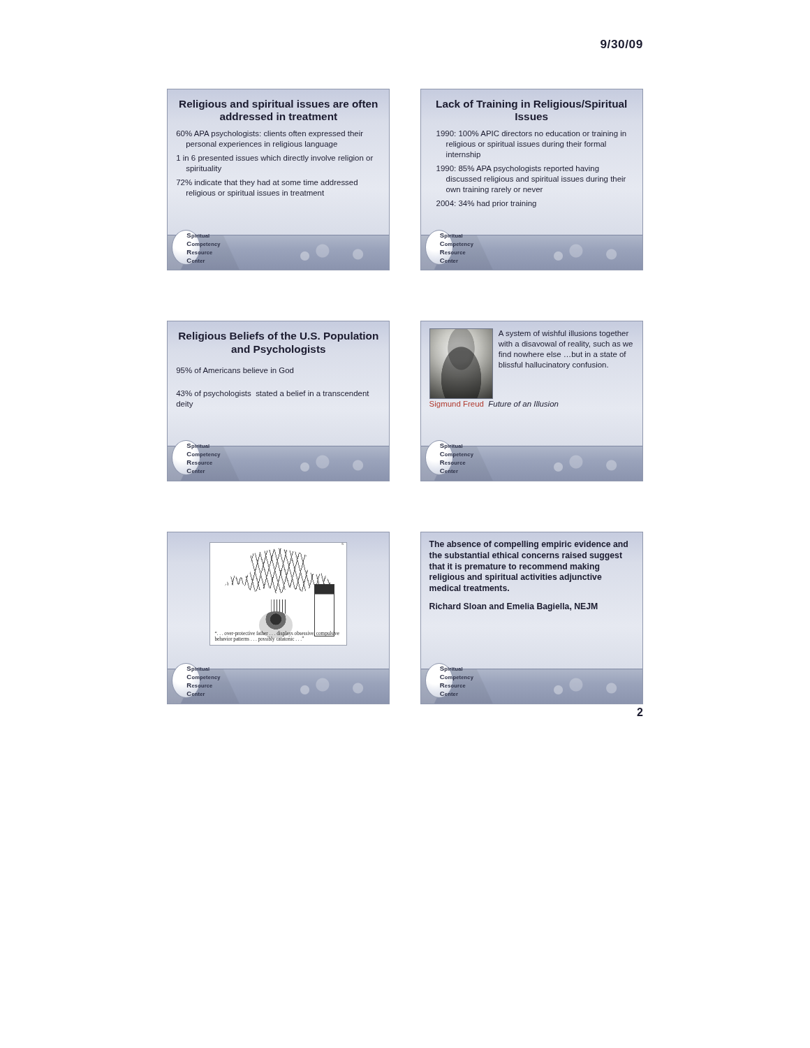9/30/09
Religious and spiritual issues are often addressed in treatment
60% APA psychologists: clients often expressed their personal experiences in religious language
1 in 6 presented issues which directly involve religion or spirituality
72% indicate that they had at some time addressed religious or spiritual issues in treatment
Spiritual Competency Resource Center
Lack of Training in Religious/Spiritual Issues
1990: 100% APIC directors no education or training in religious or spiritual issues during their formal internship
1990: 85% APA psychologists reported having discussed religious and spiritual issues during their own training rarely or never
2004: 34% had prior training
Spiritual Competency Resource Center
Religious Beliefs of the U.S. Population and Psychologists
95% of Americans believe in God
43% of psychologists stated a belief in a transcendent deity
Spiritual Competency Resource Center
A system of wishful illusions together with a disavowal of reality, such as we find nowhere else …but in a state of blissful hallucinatory confusion.
Sigmund Freud Future of an Illusion
Spiritual Competency Resource Center
Cartoon by Warren Miller
“. . . over-protective father . . . displays obsessive, compulsive behavior patterns . . . possibly catatonic . . .”
Spiritual Competency Resource Center
The absence of compelling empiric evidence and the substantial ethical concerns raised suggest that it is premature to recommend making religious and spiritual activities adjunctive medical treatments.
Richard Sloan and Emelia Bagiella, NEJM
Spiritual Competency Resource Center
2